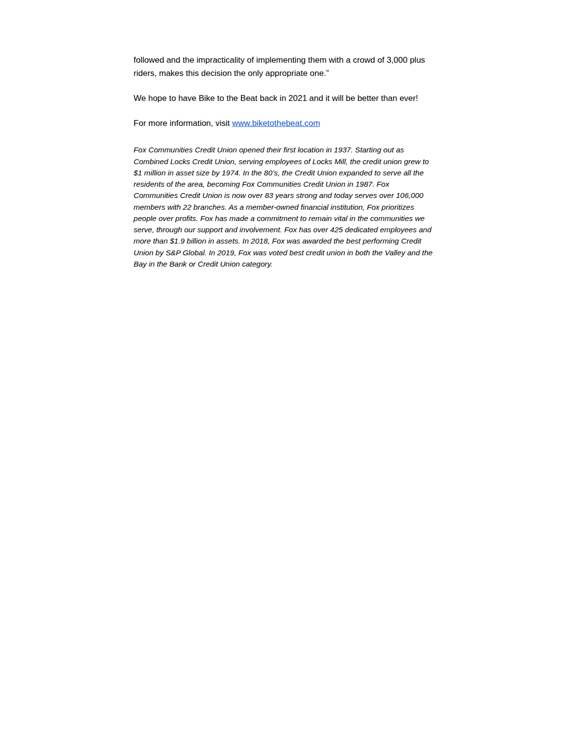followed and the impracticality of implementing them with a crowd of 3,000 plus riders, makes this decision the only appropriate one.”
We hope to have Bike to the Beat back in 2021 and it will be better than ever!
For more information, visit www.biketothebeat.com
Fox Communities Credit Union opened their first location in 1937. Starting out as Combined Locks Credit Union, serving employees of Locks Mill, the credit union grew to $1 million in asset size by 1974. In the 80’s, the Credit Union expanded to serve all the residents of the area, becoming Fox Communities Credit Union in 1987. Fox Communities Credit Union is now over 83 years strong and today serves over 106,000 members with 22 branches. As a member-owned financial institution, Fox prioritizes people over profits. Fox has made a commitment to remain vital in the communities we serve, through our support and involvement. Fox has over 425 dedicated employees and more than $1.9 billion in assets. In 2018, Fox was awarded the best performing Credit Union by S&P Global. In 2019, Fox was voted best credit union in both the Valley and the Bay in the Bank or Credit Union category.